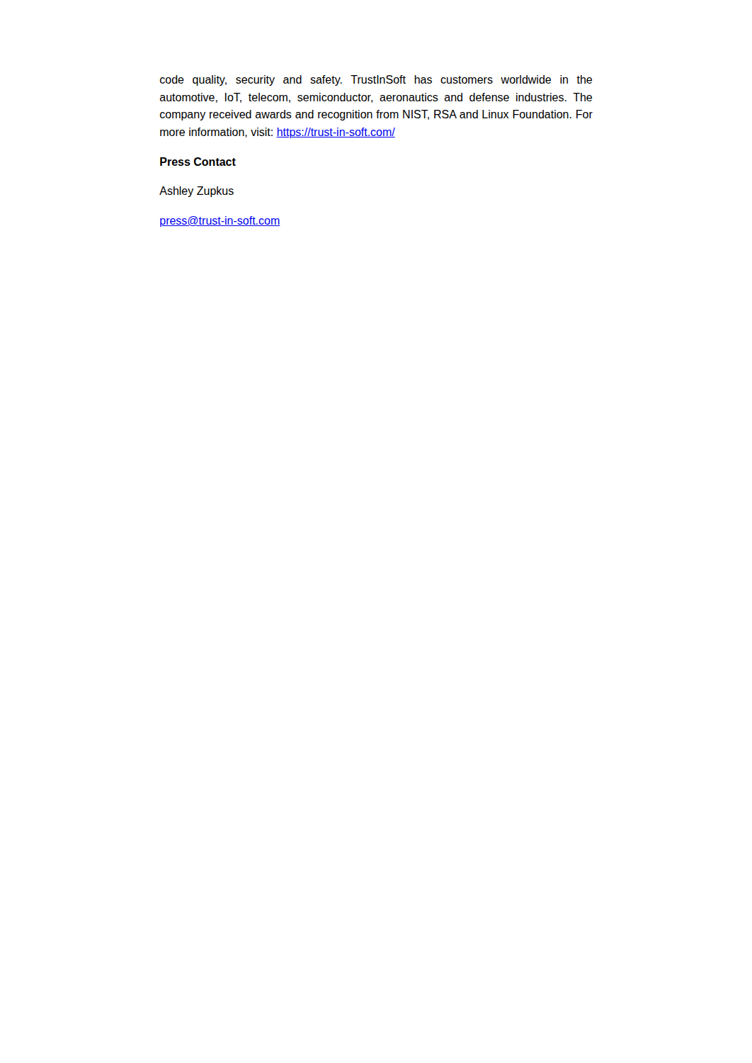code quality, security and safety. TrustInSoft has customers worldwide in the automotive, IoT, telecom, semiconductor, aeronautics and defense industries. The company received awards and recognition from NIST, RSA and Linux Foundation. For more information, visit: https://trust-in-soft.com/
Press Contact
Ashley Zupkus
press@trust-in-soft.com